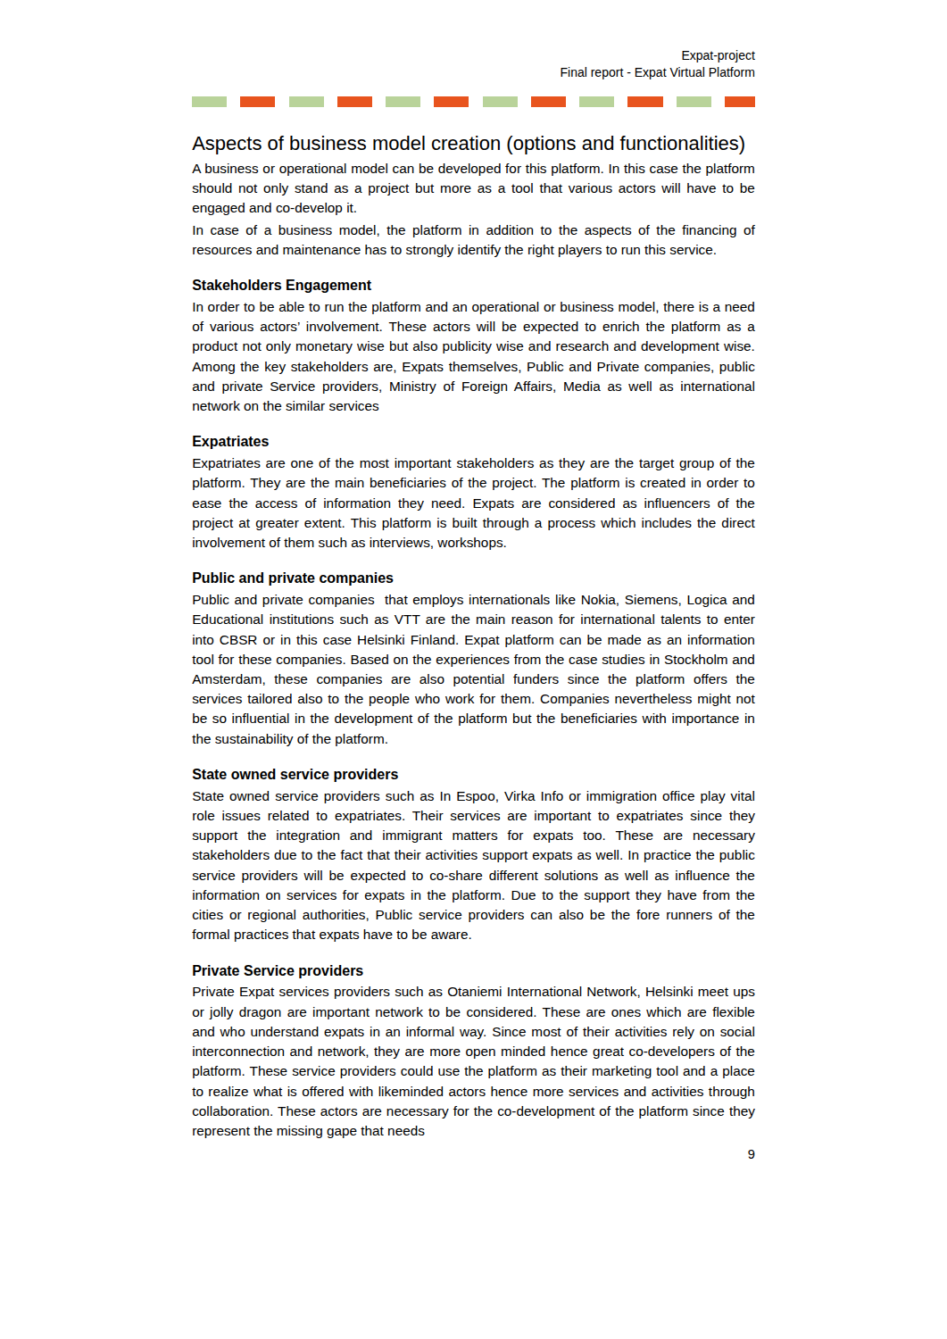Expat-project
Final report - Expat Virtual Platform
Aspects of business model creation (options and functionalities)
A business or operational model can be developed for this platform. In this case the platform should not only stand as a project but more as a tool that various actors will have to be engaged and co-develop it.
In case of a business model, the platform in addition to the aspects of the financing of resources and maintenance has to strongly identify the right players to run this service.
Stakeholders Engagement
In order to be able to run the platform and an operational or business model, there is a need of various actors’ involvement. These actors will be expected to enrich the platform as a product not only monetary wise but also publicity wise and research and development wise. Among the key stakeholders are, Expats themselves, Public and Private companies, public and private Service providers, Ministry of Foreign Affairs, Media as well as international network on the similar services
Expatriates
Expatriates are one of the most important stakeholders as they are the target group of the platform. They are the main beneficiaries of the project. The platform is created in order to ease the access of information they need. Expats are considered as influencers of the project at greater extent. This platform is built through a process which includes the direct involvement of them such as interviews, workshops.
Public and private companies
Public and private companies that employs internationals like Nokia, Siemens, Logica and Educational institutions such as VTT are the main reason for international talents to enter into CBSR or in this case Helsinki Finland. Expat platform can be made as an information tool for these companies. Based on the experiences from the case studies in Stockholm and Amsterdam, these companies are also potential funders since the platform offers the services tailored also to the people who work for them. Companies nevertheless might not be so influential in the development of the platform but the beneficiaries with importance in the sustainability of the platform.
State owned service providers
State owned service providers such as In Espoo, Virka Info or immigration office play vital role issues related to expatriates. Their services are important to expatriates since they support the integration and immigrant matters for expats too. These are necessary stakeholders due to the fact that their activities support expats as well. In practice the public service providers will be expected to co-share different solutions as well as influence the information on services for expats in the platform. Due to the support they have from the cities or regional authorities, Public service providers can also be the fore runners of the formal practices that expats have to be aware.
Private Service providers
Private Expat services providers such as Otaniemi International Network, Helsinki meet ups or jolly dragon are important network to be considered. These are ones which are flexible and who understand expats in an informal way. Since most of their activities rely on social interconnection and network, they are more open minded hence great co-developers of the platform. These service providers could use the platform as their marketing tool and a place to realize what is offered with likeminded actors hence more services and activities through collaboration. These actors are necessary for the co-development of the platform since they represent the missing gape that needs
9